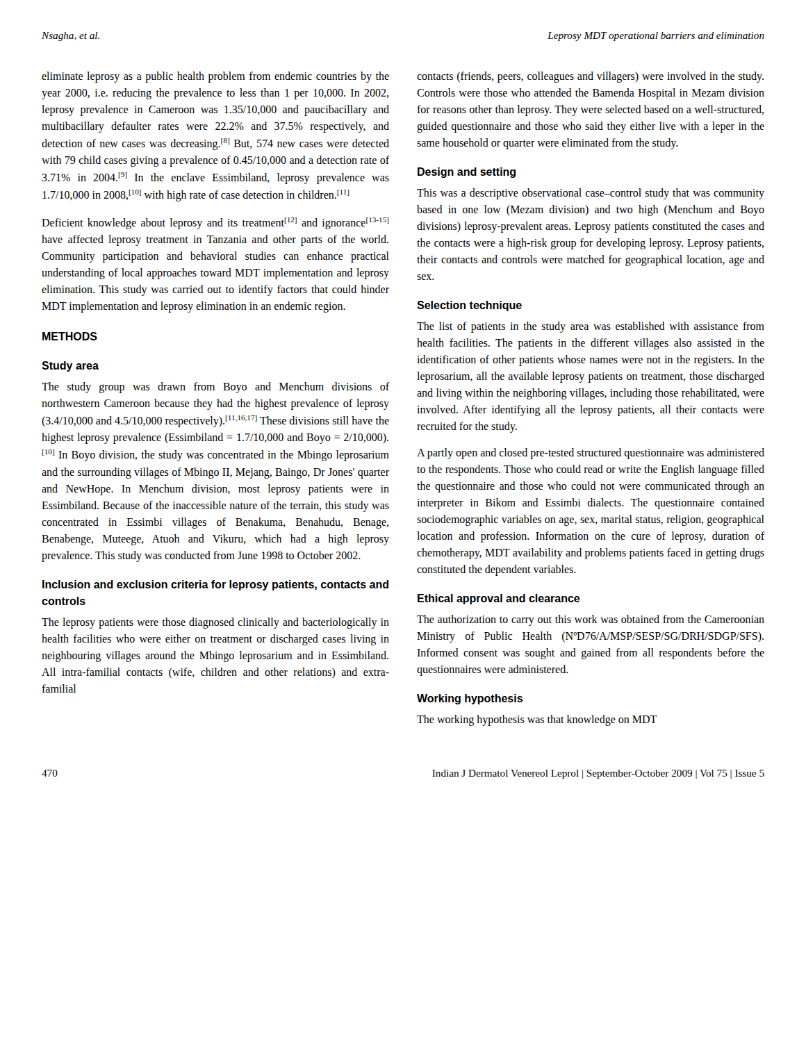Nsagha, et al. Leprosy MDT operational barriers and elimination
eliminate leprosy as a public health problem from endemic countries by the year 2000, i.e. reducing the prevalence to less than 1 per 10,000. In 2002, leprosy prevalence in Cameroon was 1.35/10,000 and paucibacillary and multibacillary defaulter rates were 22.2% and 37.5% respectively, and detection of new cases was decreasing.[8] But, 574 new cases were detected with 79 child cases giving a prevalence of 0.45/10,000 and a detection rate of 3.71% in 2004.[9] In the enclave Essimbiland, leprosy prevalence was 1.7/10,000 in 2008,[10] with high rate of case detection in children.[11]
Deficient knowledge about leprosy and its treatment[12] and ignorance[13-15] have affected leprosy treatment in Tanzania and other parts of the world. Community participation and behavioral studies can enhance practical understanding of local approaches toward MDT implementation and leprosy elimination. This study was carried out to identify factors that could hinder MDT implementation and leprosy elimination in an endemic region.
Methods
Study area
The study group was drawn from Boyo and Menchum divisions of northwestern Cameroon because they had the highest prevalence of leprosy (3.4/10,000 and 4.5/10,000 respectively).[11,16,17] These divisions still have the highest leprosy prevalence (Essimbiland = 1.7/10,000 and Boyo = 2/10,000).[10] In Boyo division, the study was concentrated in the Mbingo leprosarium and the surrounding villages of Mbingo II, Mejang, Baingo, Dr Jones' quarter and NewHope. In Menchum division, most leprosy patients were in Essimbiland. Because of the inaccessible nature of the terrain, this study was concentrated in Essimbi villages of Benakuma, Benahudu, Benage, Benabenge, Muteege, Atuoh and Vikuru, which had a high leprosy prevalence. This study was conducted from June 1998 to October 2002.
Inclusion and exclusion criteria for leprosy patients, contacts and controls
The leprosy patients were those diagnosed clinically and bacteriologically in health facilities who were either on treatment or discharged cases living in neighbouring villages around the Mbingo leprosarium and in Essimbiland. All intra-familial contacts (wife, children and other relations) and extra-familial
contacts (friends, peers, colleagues and villagers) were involved in the study. Controls were those who attended the Bamenda Hospital in Mezam division for reasons other than leprosy. They were selected based on a well-structured, guided questionnaire and those who said they either live with a leper in the same household or quarter were eliminated from the study.
Design and setting
This was a descriptive observational case–control study that was community based in one low (Mezam division) and two high (Menchum and Boyo divisions) leprosy-prevalent areas. Leprosy patients constituted the cases and the contacts were a high-risk group for developing leprosy. Leprosy patients, their contacts and controls were matched for geographical location, age and sex.
Selection technique
The list of patients in the study area was established with assistance from health facilities. The patients in the different villages also assisted in the identification of other patients whose names were not in the registers. In the leprosarium, all the available leprosy patients on treatment, those discharged and living within the neighboring villages, including those rehabilitated, were involved. After identifying all the leprosy patients, all their contacts were recruited for the study.
A partly open and closed pre-tested structured questionnaire was administered to the respondents. Those who could read or write the English language filled the questionnaire and those who could not were communicated through an interpreter in Bikom and Essimbi dialects. The questionnaire contained sociodemographic variables on age, sex, marital status, religion, geographical location and profession. Information on the cure of leprosy, duration of chemotherapy, MDT availability and problems patients faced in getting drugs constituted the dependent variables.
Ethical approval and clearance
The authorization to carry out this work was obtained from the Cameroonian Ministry of Public Health (NºD76/A/MSP/SESP/SG/DRH/SDGP/SFS). Informed consent was sought and gained from all respondents before the questionnaires were administered.
Working hypothesis
The working hypothesis was that knowledge on MDT
470 Indian J Dermatol Venereol Leprol | September-October 2009 | Vol 75 | Issue 5